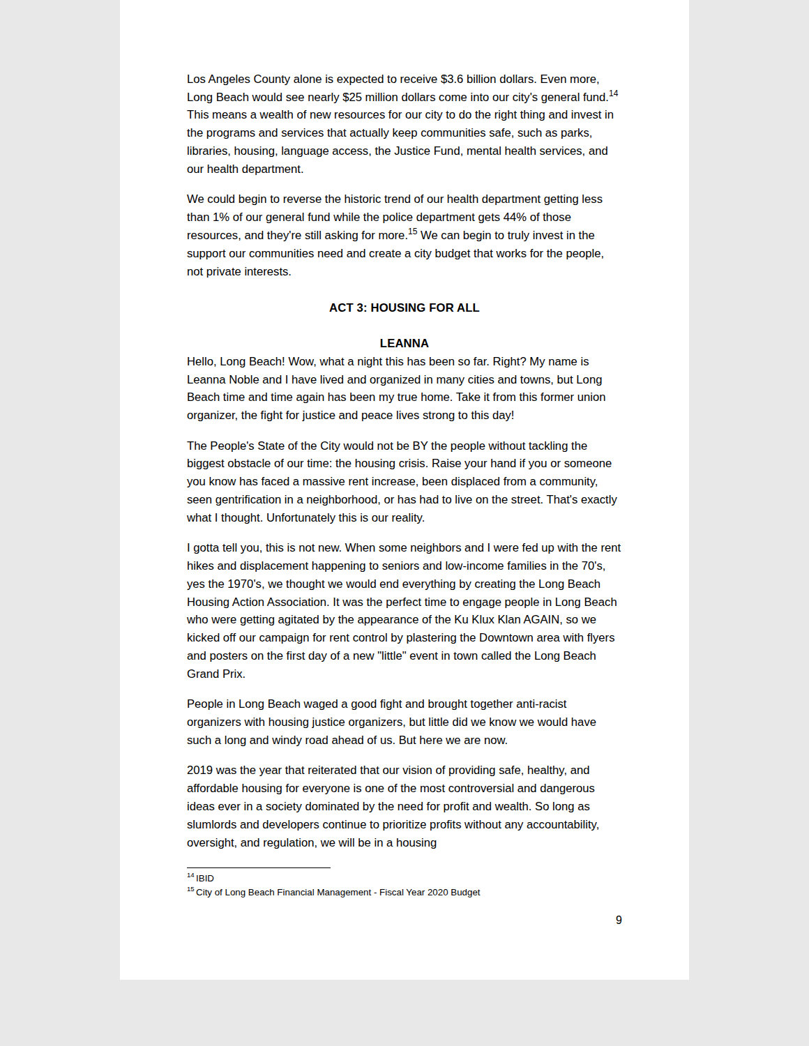Los Angeles County alone is expected to receive $3.6 billion dollars. Even more, Long Beach would see nearly $25 million dollars come into our city's general fund.14 This means a wealth of new resources for our city to do the right thing and invest in the programs and services that actually keep communities safe, such as parks, libraries, housing, language access, the Justice Fund, mental health services, and our health department.
We could begin to reverse the historic trend of our health department getting less than 1% of our general fund while the police department gets 44% of those resources, and they're still asking for more.15 We can begin to truly invest in the support our communities need and create a city budget that works for the people, not private interests.
ACT 3: HOUSING FOR ALL
LEANNA
Hello, Long Beach! Wow, what a night this has been so far. Right? My name is Leanna Noble and I have lived and organized in many cities and towns, but Long Beach time and time again has been my true home. Take it from this former union organizer, the fight for justice and peace lives strong to this day!
The People's State of the City would not be BY the people without tackling the biggest obstacle of our time: the housing crisis. Raise your hand if you or someone you know has faced a massive rent increase, been displaced from a community, seen gentrification in a neighborhood, or has had to live on the street. That's exactly what I thought. Unfortunately this is our reality.
I gotta tell you, this is not new. When some neighbors and I were fed up with the rent hikes and displacement happening to seniors and low-income families in the 70's, yes the 1970's, we thought we would end everything by creating the Long Beach Housing Action Association. It was the perfect time to engage people in Long Beach who were getting agitated by the appearance of the Ku Klux Klan AGAIN, so we kicked off our campaign for rent control by plastering the Downtown area with flyers and posters on the first day of a new "little" event in town called the Long Beach Grand Prix.
People in Long Beach waged a good fight and brought together anti-racist organizers with housing justice organizers, but little did we know we would have such a long and windy road ahead of us. But here we are now.
2019 was the year that reiterated that our vision of providing safe, healthy, and affordable housing for everyone is one of the most controversial and dangerous ideas ever in a society dominated by the need for profit and wealth. So long as slumlords and developers continue to prioritize profits without any accountability, oversight, and regulation, we will be in a housing
14IBID
15City of Long Beach Financial Management - Fiscal Year 2020 Budget
9